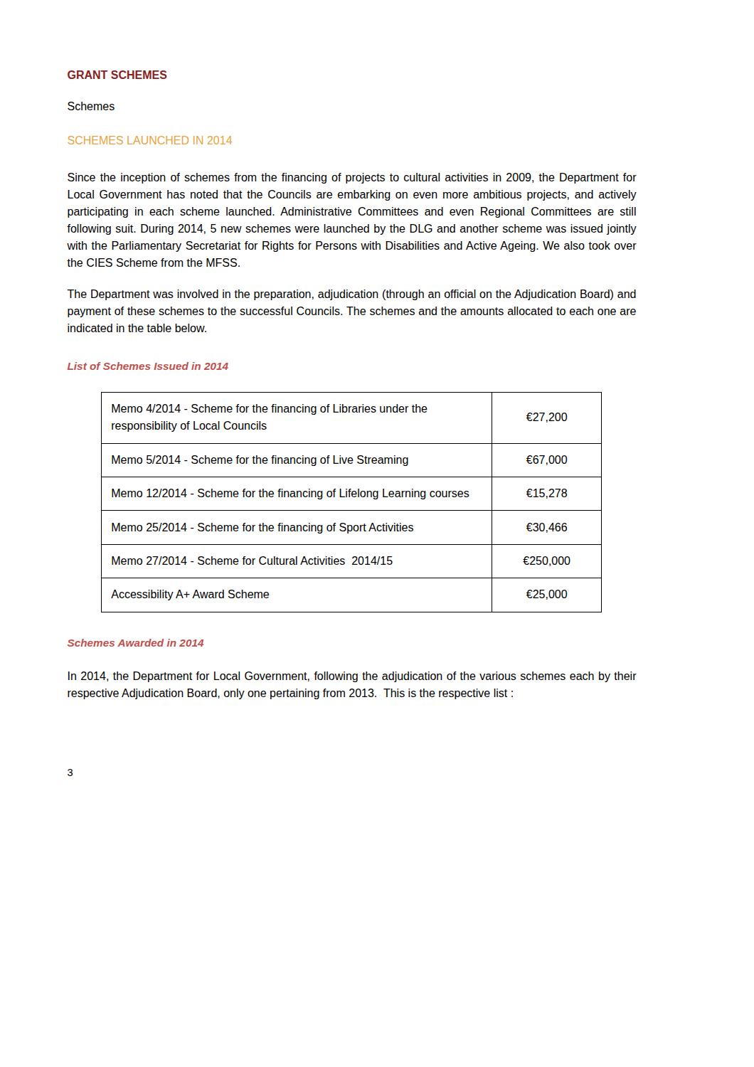GRANT SCHEMES
Schemes
SCHEMES LAUNCHED IN 2014
Since the inception of schemes from the financing of projects to cultural activities in 2009, the Department for Local Government has noted that the Councils are embarking on even more ambitious projects, and actively participating in each scheme launched. Administrative Committees and even Regional Committees are still following suit. During 2014, 5 new schemes were launched by the DLG and another scheme was issued jointly with the Parliamentary Secretariat for Rights for Persons with Disabilities and Active Ageing. We also took over the CIES Scheme from the MFSS.
The Department was involved in the preparation, adjudication (through an official on the Adjudication Board) and payment of these schemes to the successful Councils. The schemes and the amounts allocated to each one are indicated in the table below.
List of Schemes Issued in 2014
| Memo 4/2014 - Scheme for the financing of Libraries under the responsibility of Local Councils | €27,200 |
| Memo 5/2014 - Scheme for the financing of Live Streaming | €67,000 |
| Memo 12/2014 - Scheme for the financing of Lifelong Learning courses | €15,278 |
| Memo 25/2014 - Scheme for the financing of Sport Activities | €30,466 |
| Memo 27/2014 - Scheme for Cultural Activities 2014/15 | €250,000 |
| Accessibility A+ Award Scheme | €25,000 |
Schemes Awarded in 2014
In 2014, the Department for Local Government, following the adjudication of the various schemes each by their respective Adjudication Board, only one pertaining from 2013. This is the respective list :
3